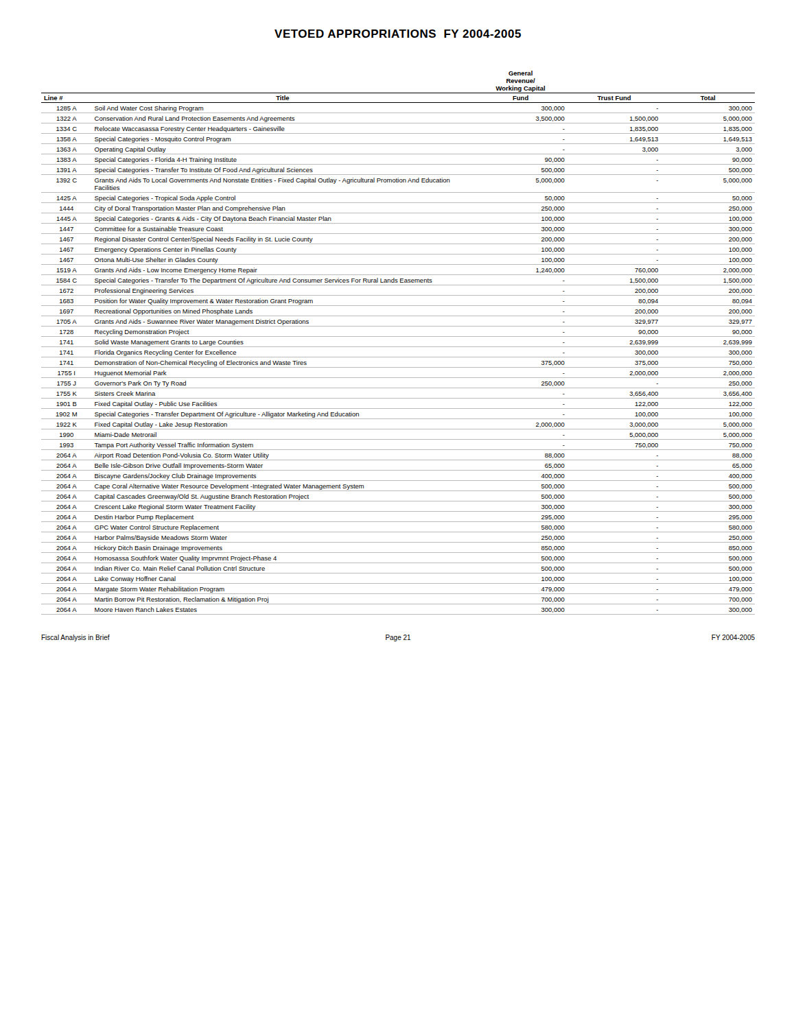VETOED APPROPRIATIONS FY 2004-2005
| | | General Revenue/ Working Capital | | |
| --- | --- | --- | --- | --- |
| Line # | Title | Fund | Trust Fund | Total |
| 1285 A | Soil And Water Cost Sharing Program | 300,000 | - | 300,000 |
| 1322 A | Conservation And Rural Land Protection Easements And Agreements | 3,500,000 | 1,500,000 | 5,000,000 |
| 1334 C | Relocate Waccasassa Forestry Center Headquarters - Gainesville | - | 1,835,000 | 1,835,000 |
| 1358 A | Special Categories - Mosquito Control Program | - | 1,649,513 | 1,649,513 |
| 1363 A | Operating Capital Outlay | - | 3,000 | 3,000 |
| 1383 A | Special Categories - Florida 4-H Training Institute | 90,000 | - | 90,000 |
| 1391 A | Special Categories - Transfer To Institute Of Food And Agricultural Sciences | 500,000 | - | 500,000 |
| 1392 C | Grants And Aids To Local Governments And Nonstate Entities - Fixed Capital Outlay - Agricultural Promotion And Education Facilities | 5,000,000 | - | 5,000,000 |
| 1425 A | Special Categories - Tropical Soda Apple Control | 50,000 | - | 50,000 |
| 1444 | City of Doral Transportation Master Plan and Comprehensive Plan | 250,000 | - | 250,000 |
| 1445 A | Special Categories - Grants & Aids - City Of Daytona Beach Financial Master Plan | 100,000 | - | 100,000 |
| 1447 | Committee for a Sustainable Treasure Coast | 300,000 | - | 300,000 |
| 1467 | Regional Disaster Control Center/Special Needs Facility in St. Lucie County | 200,000 | - | 200,000 |
| 1467 | Emergency Operations Center in Pinellas County | 100,000 | - | 100,000 |
| 1467 | Ortona Multi-Use Shelter in Glades County | 100,000 | - | 100,000 |
| 1519 A | Grants And Aids - Low Income Emergency Home Repair | 1,240,000 | 760,000 | 2,000,000 |
| 1584 C | Special Categories - Transfer To The Department Of Agriculture And Consumer Services For Rural Lands Easements | - | 1,500,000 | 1,500,000 |
| 1672 | Professional Engineering Services | - | 200,000 | 200,000 |
| 1683 | Position for Water Quality Improvement & Water Restoration Grant Program | - | 80,094 | 80,094 |
| 1697 | Recreational Opportunities on Mined Phosphate Lands | - | 200,000 | 200,000 |
| 1705 A | Grants And Aids - Suwannee River Water Management District Operations | - | 329,977 | 329,977 |
| 1728 | Recycling Demonstration Project | - | 90,000 | 90,000 |
| 1741 | Solid Waste Management Grants to Large Counties | - | 2,639,999 | 2,639,999 |
| 1741 | Florida Organics Recycling Center for Excellence | - | 300,000 | 300,000 |
| 1741 | Demonstration of Non-Chemical Recycling of Electronics and Waste Tires | 375,000 | 375,000 | 750,000 |
| 1755 I | Huguenot Memorial Park | - | 2,000,000 | 2,000,000 |
| 1755 J | Governor's Park On Ty Ty Road | 250,000 | - | 250,000 |
| 1755 K | Sisters Creek Marina | - | 3,656,400 | 3,656,400 |
| 1901 B | Fixed Capital Outlay - Public Use Facilities | - | 122,000 | 122,000 |
| 1902 M | Special Categories - Transfer Department Of Agriculture - Alligator Marketing And Education | - | 100,000 | 100,000 |
| 1922 K | Fixed Capital Outlay - Lake Jesup Restoration | 2,000,000 | 3,000,000 | 5,000,000 |
| 1990 | Miami-Dade Metrorail | - | 5,000,000 | 5,000,000 |
| 1993 | Tampa Port Authority Vessel Traffic Information System | - | 750,000 | 750,000 |
| 2064 A | Airport Road Detention Pond-Volusia Co. Storm Water Utility | 88,000 | - | 88,000 |
| 2064 A | Belle Isle-Gibson Drive Outfall Improvements-Storm Water | 65,000 | - | 65,000 |
| 2064 A | Biscayne Gardens/Jockey Club Drainage Improvements | 400,000 | - | 400,000 |
| 2064 A | Cape Coral Alternative Water Resource Development -Integrated Water Management System | 500,000 | - | 500,000 |
| 2064 A | Capital Cascades Greenway/Old St. Augustine Branch Restoration Project | 500,000 | - | 500,000 |
| 2064 A | Crescent Lake Regional Storm Water Treatment Facility | 300,000 | - | 300,000 |
| 2064 A | Destin Harbor Pump Replacement | 295,000 | - | 295,000 |
| 2064 A | GPC Water Control Structure Replacement | 580,000 | - | 580,000 |
| 2064 A | Harbor Palms/Bayside Meadows Storm Water | 250,000 | - | 250,000 |
| 2064 A | Hickory Ditch Basin Drainage Improvements | 850,000 | - | 850,000 |
| 2064 A | Homosassa Southfork Water Quality Imprvmnt Project-Phase 4 | 500,000 | - | 500,000 |
| 2064 A | Indian River Co. Main Relief Canal Pollution Cntrl Structure | 500,000 | - | 500,000 |
| 2064 A | Lake Conway Hoffner Canal | 100,000 | - | 100,000 |
| 2064 A | Margate Storm Water Rehabilitation Program | 479,000 | - | 479,000 |
| 2064 A | Martin Borrow Pit Restoration, Reclamation & Mitigation Proj | 700,000 | - | 700,000 |
| 2064 A | Moore Haven Ranch Lakes Estates | 300,000 | - | 300,000 |
Fiscal Analysis in Brief
Page 21
FY 2004-2005